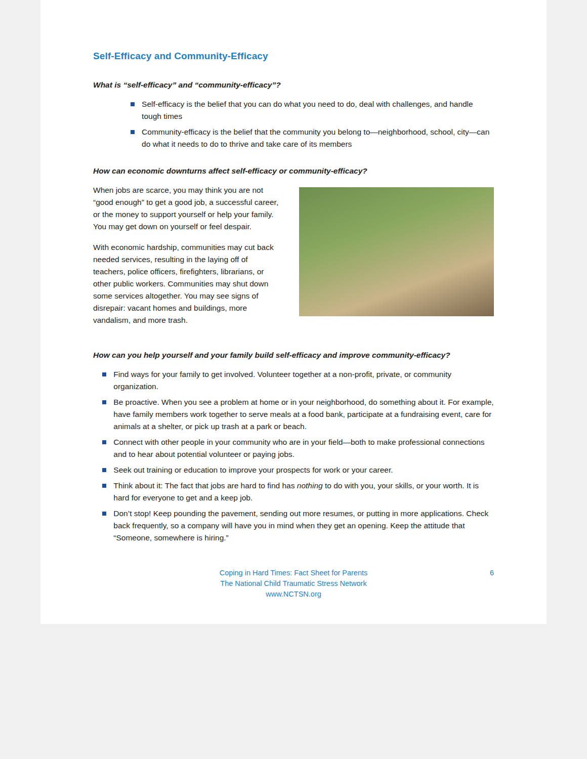Self-Efficacy and Community-Efficacy
What is “self-efficacy” and “community-efficacy”?
Self-efficacy is the belief that you can do what you need to do, deal with challenges, and handle tough times
Community-efficacy is the belief that the community you belong to—neighborhood, school, city—can do what it needs to do to thrive and take care of its members
How can economic downturns affect self-efficacy or community-efficacy?
When jobs are scarce, you may think you are not “good enough” to get a good job, a successful career, or the money to support yourself or help your family. You may get down on yourself or feel despair.
With economic hardship, communities may cut back needed services, resulting in the laying off of teachers, police officers, firefighters, librarians, or other public workers. Communities may shut down some services altogether. You may see signs of disrepair: vacant homes and buildings, more vandalism, and more trash.
How can you help yourself and your family build self-efficacy and improve community-efficacy?
Find ways for your family to get involved. Volunteer together at a non-profit, private, or community organization.
Be proactive. When you see a problem at home or in your neighborhood, do something about it. For example, have family members work together to serve meals at a food bank, participate at a fundraising event, care for animals at a shelter, or pick up trash at a park or beach.
Connect with other people in your community who are in your field—both to make professional connections and to hear about potential volunteer or paying jobs.
Seek out training or education to improve your prospects for work or your career.
Think about it: The fact that jobs are hard to find has nothing to do with you, your skills, or your worth. It is hard for everyone to get and a keep job.
Don’t stop! Keep pounding the pavement, sending out more resumes, or putting in more applications. Check back frequently, so a company will have you in mind when they get an opening. Keep the attitude that “Someone, somewhere is hiring.”
6 Coping in Hard Times: Fact Sheet for Parents
The National Child Traumatic Stress Network
www.NCTSN.org